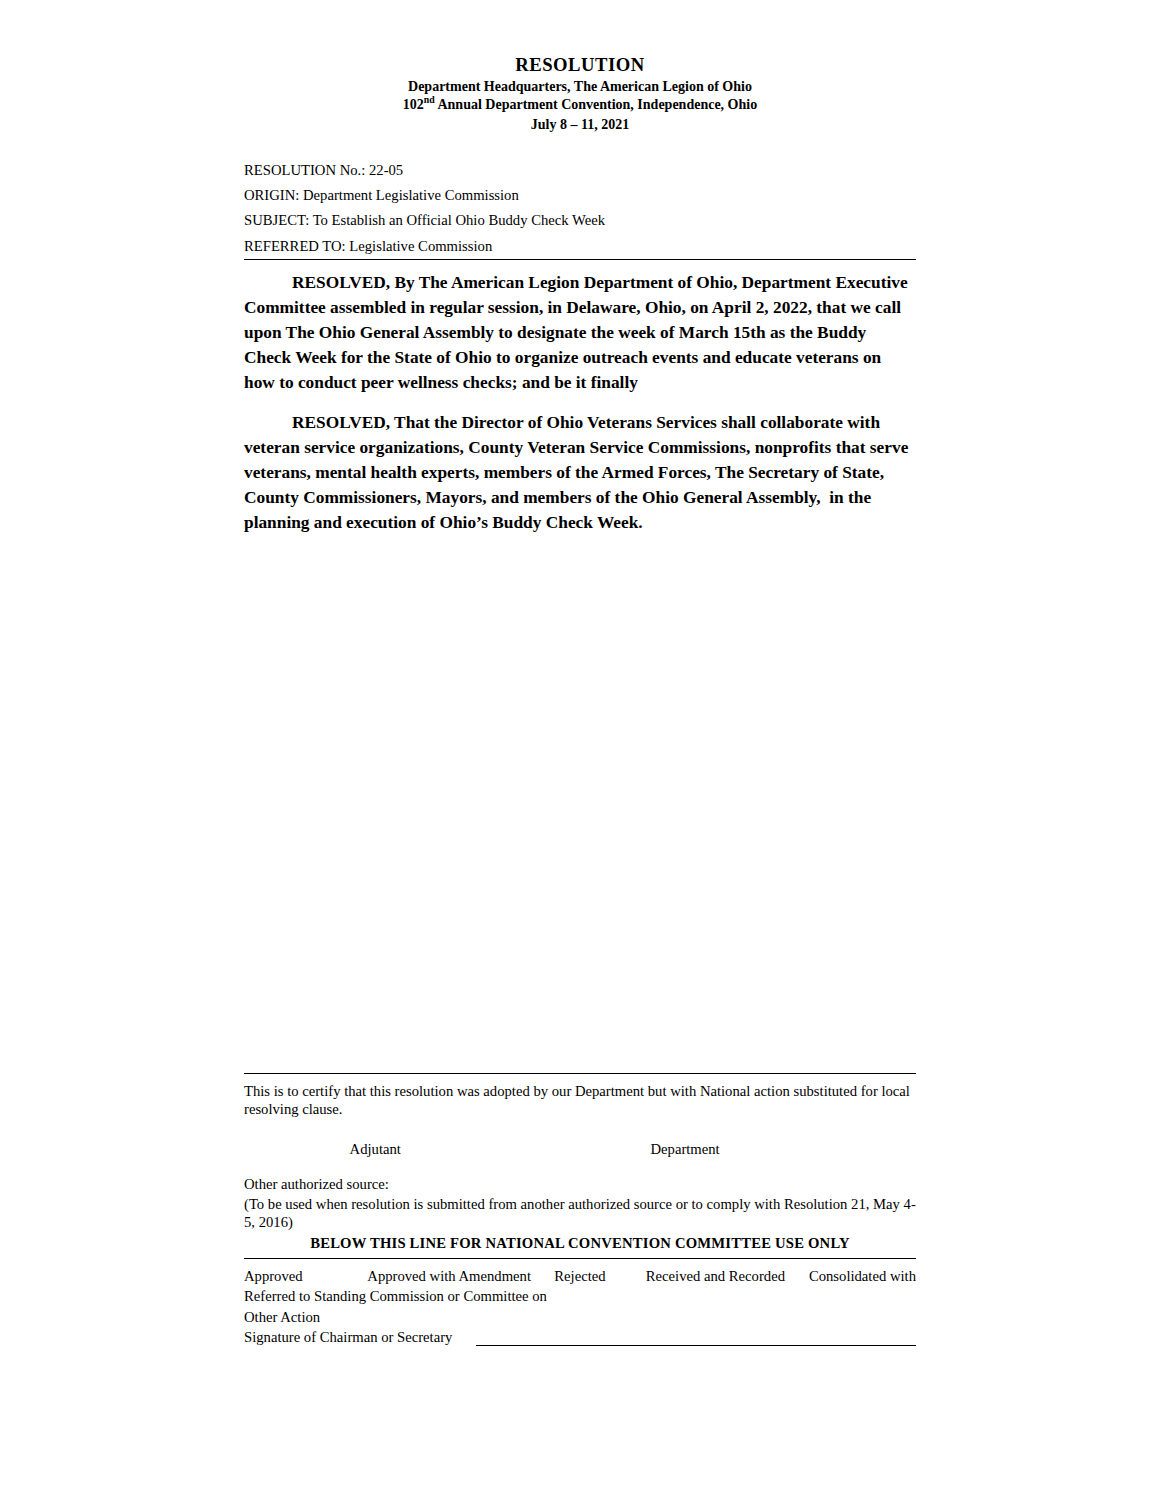RESOLUTION
Department Headquarters, The American Legion of Ohio
102nd Annual Department Convention, Independence, Ohio
July 8 – 11, 2021
RESOLUTION No.: 22-05
ORIGIN: Department Legislative Commission
SUBJECT: To Establish an Official Ohio Buddy Check Week
REFERRED TO: Legislative Commission
RESOLVED, By The American Legion Department of Ohio, Department Executive Committee assembled in regular session, in Delaware, Ohio, on April 2, 2022, that we call upon The Ohio General Assembly to designate the week of March 15th as the Buddy Check Week for the State of Ohio to organize outreach events and educate veterans on how to conduct peer wellness checks; and be it finally
RESOLVED, That the Director of Ohio Veterans Services shall collaborate with veteran service organizations, County Veteran Service Commissions, nonprofits that serve veterans, mental health experts, members of the Armed Forces, The Secretary of State, County Commissioners, Mayors, and members of the Ohio General Assembly, in the planning and execution of Ohio’s Buddy Check Week.
This is to certify that this resolution was adopted by our Department but with National action substituted for local resolving clause.
Adjutant Department
Other authorized source:
(To be used when resolution is submitted from another authorized source or to comply with Resolution 21, May 4-5, 2016)
BELOW THIS LINE FOR NATIONAL CONVENTION COMMITTEE USE ONLY
Approved Approved with Amendment Rejected Received and Recorded Consolidated with
Referred to Standing Commission or Committee on
Other Action
Signature of Chairman or Secretary